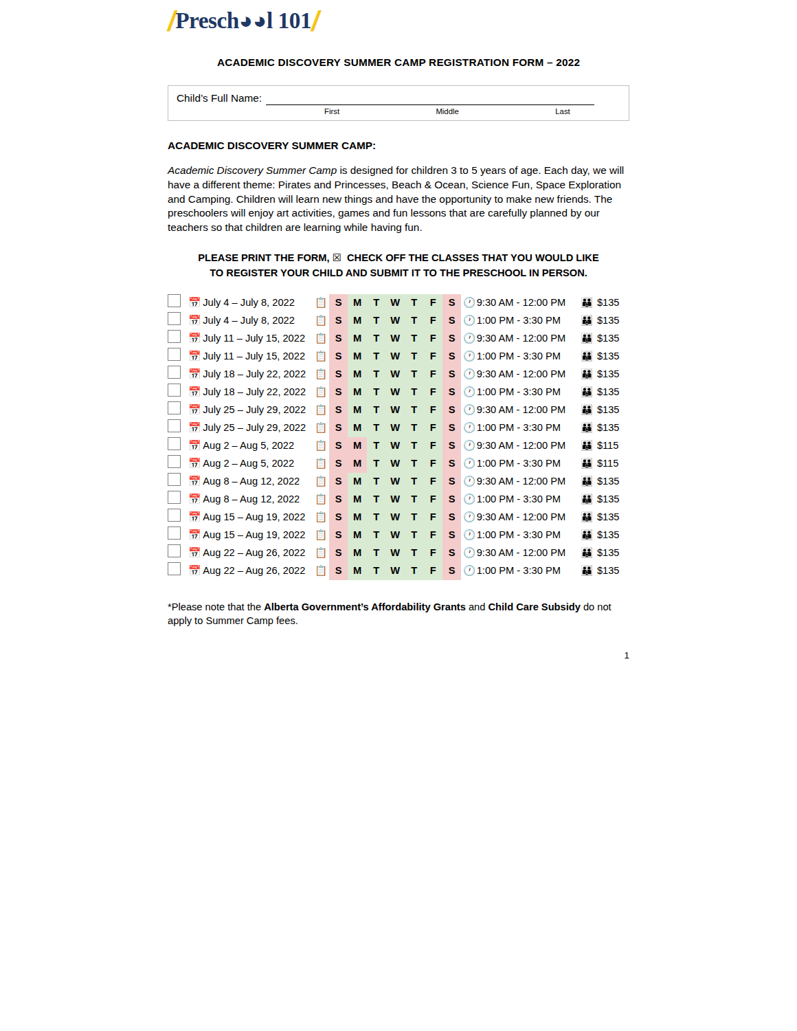/Presch◕◕l 101/
ACADEMIC DISCOVERY SUMMER CAMP REGISTRATION FORM – 2022
Child’s Full Name:
First Middle Last
ACADEMIC DISCOVERY SUMMER CAMP:
Academic Discovery Summer Camp is designed for children 3 to 5 years of age. Each day, we will have a different theme: Pirates and Princesses, Beach & Ocean, Science Fun, Space Exploration and Camping. Children will learn new things and have the opportunity to make new friends. The preschoolers will enjoy art activities, games and fun lessons that are carefully planned by our teachers so that children are learning while having fun.
PLEASE PRINT THE FORM, ☒ CHECK OFF THE CLASSES THAT YOU WOULD LIKE
TO REGISTER YOUR CHILD AND SUBMIT IT TO THE PRESCHOOL IN PERSON.
| | 📅 | July 4 – July 8, 2022 | 📋 | / S / M / T / W / T / F / S / | 🕐 | 9:30 AM - 12:00 PM | 👪 | $135 |
| | 📅 | July 4 – July 8, 2022 | 📋 | / S / M / T / W / T / F / S / | 🕐 | 1:00 PM - 3:30 PM | 👪 | $135 |
| | 📅 | July 11 – July 15, 2022 | 📋 | / S / M / T / W / T / F / S / | 🕐 | 9:30 AM - 12:00 PM | 👪 | $135 |
| | 📅 | July 11 – July 15, 2022 | 📋 | / S / M / T / W / T / F / S / | 🕐 | 1:00 PM - 3:30 PM | 👪 | $135 |
| | 📅 | July 18 – July 22, 2022 | 📋 | / S / M / T / W / T / F / S / | 🕐 | 9:30 AM - 12:00 PM | 👪 | $135 |
| | 📅 | July 18 – July 22, 2022 | 📋 | / S / M / T / W / T / F / S / | 🕐 | 1:00 PM - 3:30 PM | 👪 | $135 |
| | 📅 | July 25 – July 29, 2022 | 📋 | / S / M / T / W / T / F / S / | 🕐 | 9:30 AM - 12:00 PM | 👪 | $135 |
| | 📅 | July 25 – July 29, 2022 | 📋 | / S / M / T / W / T / F / S / | 🕐 | 1:00 PM - 3:30 PM | 👪 | $135 |
| | 📅 | Aug 2 – Aug 5, 2022 | 📋 | / S / M / T / W / T / F / S / | 🕐 | 9:30 AM - 12:00 PM | 👪 | $115 |
| | 📅 | Aug 2 – Aug 5, 2022 | 📋 | / S / M / T / W / T / F / S / | 🕐 | 1:00 PM - 3:30 PM | 👪 | $115 |
| | 📅 | Aug 8 – Aug 12, 2022 | 📋 | / S / M / T / W / T / F / S / | 🕐 | 9:30 AM - 12:00 PM | 👪 | $135 |
| | 📅 | Aug 8 – Aug 12, 2022 | 📋 | / S / M / T / W / T / F / S / | 🕐 | 1:00 PM - 3:30 PM | 👪 | $135 |
| | 📅 | Aug 15 – Aug 19, 2022 | 📋 | / S / M / T / W / T / F / S / | 🕐 | 9:30 AM - 12:00 PM | 👪 | $135 |
| | 📅 | Aug 15 – Aug 19, 2022 | 📋 | / S / M / T / W / T / F / S / | 🕐 | 1:00 PM - 3:30 PM | 👪 | $135 |
| | 📅 | Aug 22 – Aug 26, 2022 | 📋 | / S / M / T / W / T / F / S / | 🕐 | 9:30 AM - 12:00 PM | 👪 | $135 |
| | 📅 | Aug 22 – Aug 26, 2022 | 📋 | / S / M / T / W / T / F / S / | 🕐 | 1:00 PM - 3:30 PM | 👪 | $135 |
*Please note that the Alberta Government’s Affordability Grants and Child Care Subsidy do not apply to Summer Camp fees.
1